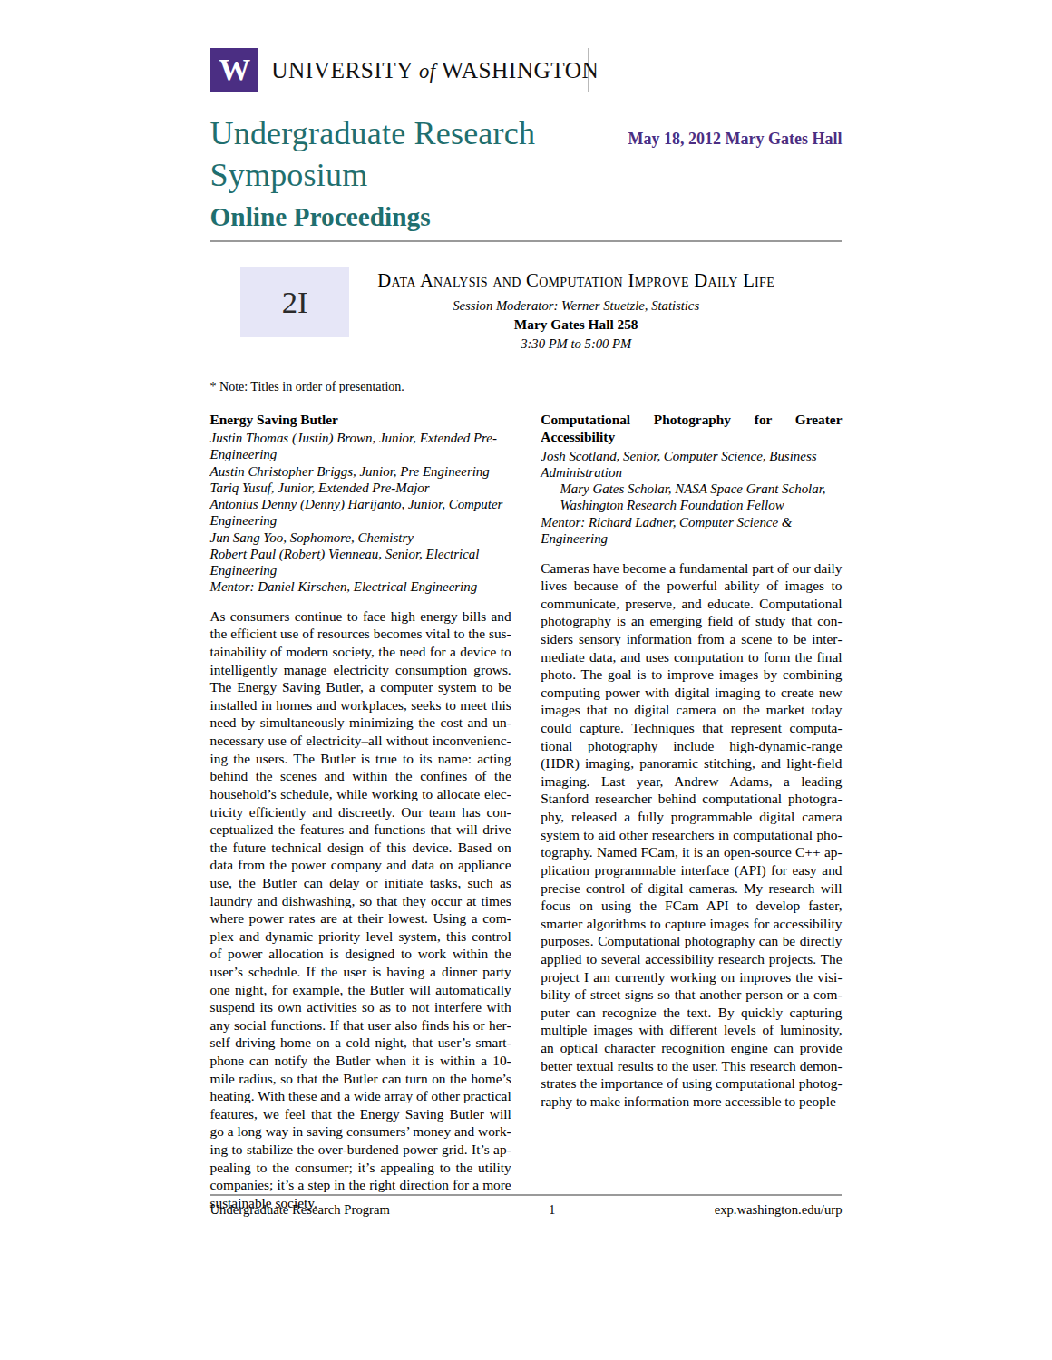W
UNIVERSITY of WASHINGTON
Undergraduate Research Symposium
May 18, 2012 Mary Gates Hall
Online Proceedings
2I
Data Analysis and Computation Improve Daily Life
Session Moderator: Werner Stuetzle, Statistics
Mary Gates Hall 258
3:30 PM to 5:00 PM
* Note: Titles in order of presentation.
Energy Saving Butler
Justin Thomas (Justin) Brown, Junior, Extended Pre-Engineering
Austin Christopher Briggs, Junior, Pre Engineering
Tariq Yusuf, Junior, Extended Pre-Major
Antonius Denny (Denny) Harijanto, Junior, Computer Engineering
Jun Sang Yoo, Sophomore, Chemistry
Robert Paul (Robert) Vienneau, Senior, Electrical Engineering
Mentor: Daniel Kirschen, Electrical Engineering
As consumers continue to face high energy bills and the efficient use of resources becomes vital to the sustainability of modern society, the need for a device to intelligently manage electricity consumption grows. The Energy Saving Butler, a computer system to be installed in homes and workplaces, seeks to meet this need by simultaneously minimizing the cost and unnecessary use of electricity–all without inconveniencing the users. The Butler is true to its name: acting behind the scenes and within the confines of the household’s schedule, while working to allocate electricity efficiently and discreetly. Our team has conceptualized the features and functions that will drive the future technical design of this device. Based on data from the power company and data on appliance use, the Butler can delay or initiate tasks, such as laundry and dishwashing, so that they occur at times where power rates are at their lowest. Using a complex and dynamic priority level system, this control of power allocation is designed to work within the user’s schedule. If the user is having a dinner party one night, for example, the Butler will automatically suspend its own activities so as to not interfere with any social functions. If that user also finds his or herself driving home on a cold night, that user’s smart-phone can notify the Butler when it is within a 10-mile radius, so that the Butler can turn on the home’s heating. With these and a wide array of other practical features, we feel that the Energy Saving Butler will go a long way in saving consumers’ money and working to stabilize the over-burdened power grid. It’s appealing to the consumer; it’s appealing to the utility companies; it’s a step in the right direction for a more sustainable society.
Computational Photography for Greater Accessibility
Josh Scotland, Senior, Computer Science, Business Administration
Mary Gates Scholar, NASA Space Grant Scholar, Washington Research Foundation Fellow Mentor: Richard Ladner, Computer Science & Engineering
Cameras have become a fundamental part of our daily lives because of the powerful ability of images to communicate, preserve, and educate. Computational photography is an emerging field of study that considers sensory information from a scene to be intermediate data, and uses computation to form the final photo. The goal is to improve images by combining computing power with digital imaging to create new images that no digital camera on the market today could capture. Techniques that represent computational photography include high-dynamic-range (HDR) imaging, panoramic stitching, and light-field imaging. Last year, Andrew Adams, a leading Stanford researcher behind computational photography, released a fully programmable digital camera system to aid other researchers in computational photography. Named FCam, it is an open-source C++ application programmable interface (API) for easy and precise control of digital cameras. My research will focus on using the FCam API to develop faster, smarter algorithms to capture images for accessibility purposes. Computational photography can be directly applied to several accessibility research projects. The project I am currently working on improves the visibility of street signs so that another person or a computer can recognize the text. By quickly capturing multiple images with different levels of luminosity, an optical character recognition engine can provide better textual results to the user. This research demonstrates the importance of using computational photography to make information more accessible to people
Undergraduate Research Program
1
exp.washington.edu/urp